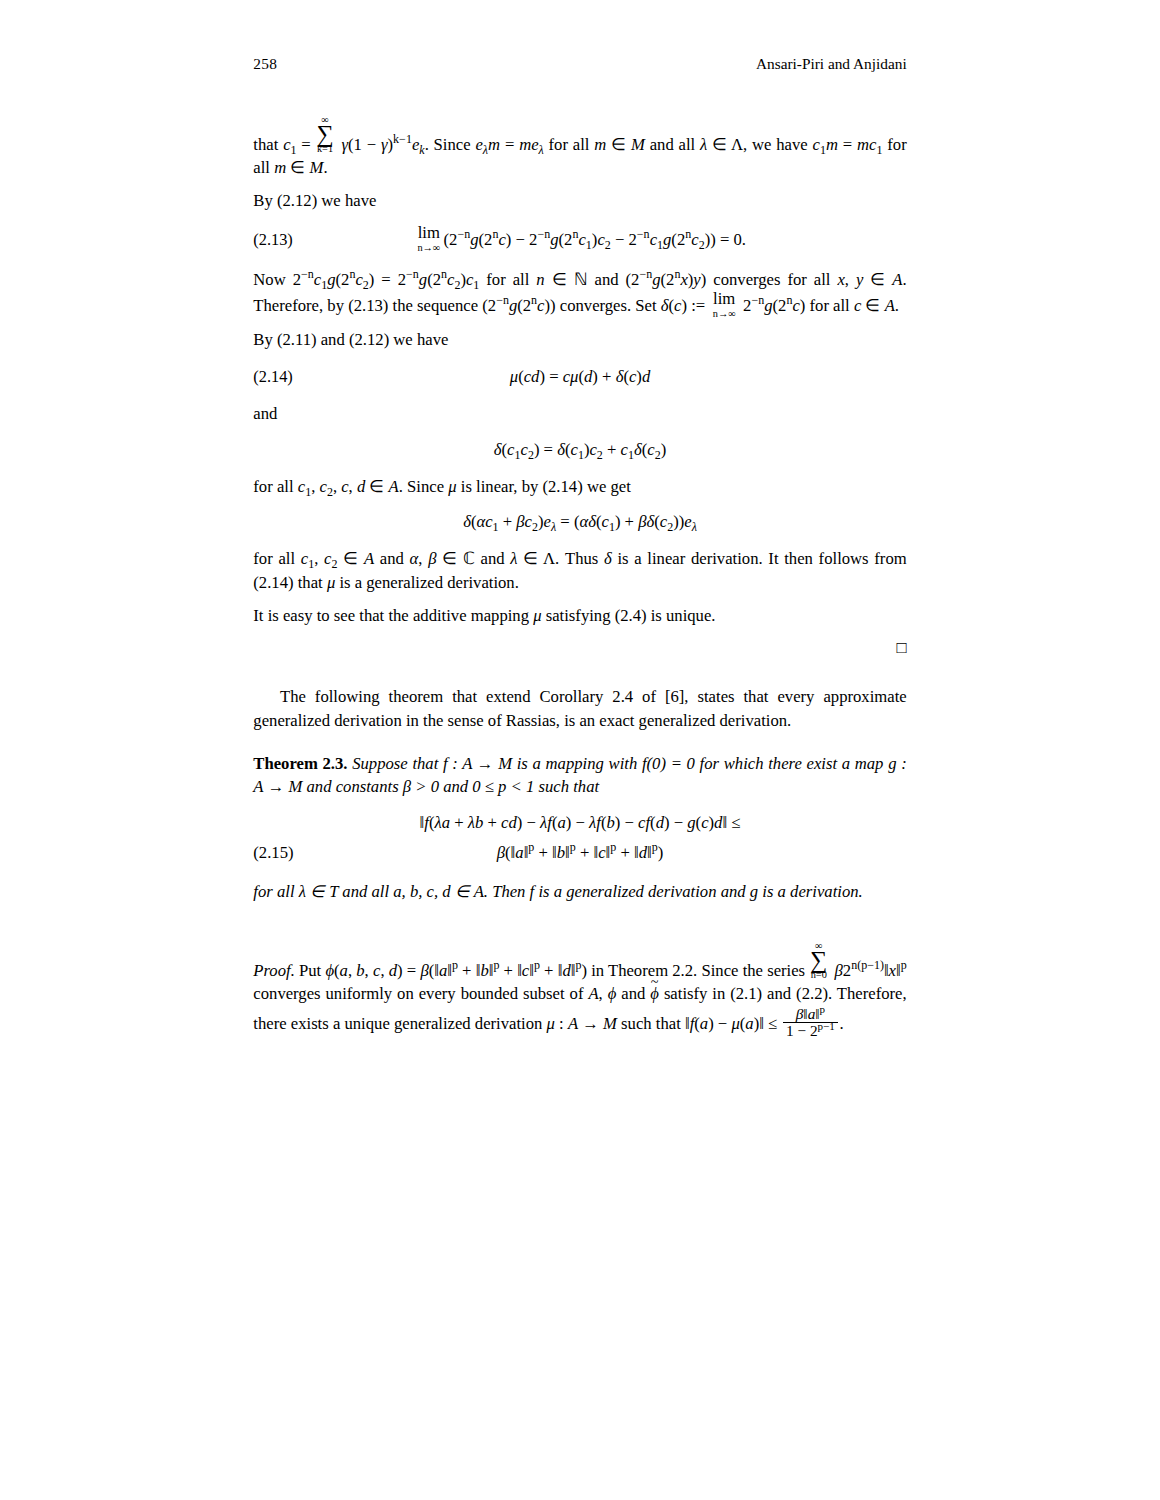258 Ansari-Piri and Anjidani
that c1 = ∞∑k=1 γ(1 − γ)k−1ek. Since eλm = meλ for all m ∈ M and all λ ∈ Λ, we have c1m = mc1 for all m ∈ M.
By (2.12) we have
(2.13)
lim n→∞(2−ng(2nc) − 2−ng(2nc1)c2 − 2−nc1g(2nc2)) = 0.
Now 2−nc1g(2nc2) = 2−ng(2nc2)c1 for all n ∈ ℕ and (2−ng(2nx)y) converges for all x, y ∈ A. Therefore, by (2.13) the sequence (2−ng(2nc)) converges. Set δ(c) := lim n→∞ 2−ng(2nc) for all c ∈ A.
By (2.11) and (2.12) we have
(2.14)
μ(cd) = cμ(d) + δ(c)d
and
δ(c1c2) = δ(c1)c2 + c1δ(c2)
for all c1, c2, c, d ∈ A. Since μ is linear, by (2.14) we get
δ(αc1 + βc2)eλ = (αδ(c1) + βδ(c2))eλ
for all c1, c2 ∈ A and α, β ∈ ℂ and λ ∈ Λ. Thus δ is a linear derivation. It then follows from (2.14) that μ is a generalized derivation.
It is easy to see that the additive mapping μ satisfying (2.4) is unique.
□
The following theorem that extend Corollary 2.4 of [6], states that every approximate generalized derivation in the sense of Rassias, is an exact generalized derivation.
Theorem 2.3. Suppose that f : A → M is a mapping with f(0) = 0 for which there exist a map g : A → M and constants β > 0 and 0 ≤ p < 1 such that
‖f(λa + λb + cd) − λf(a) − λf(b) − cf(d) − g(c)d‖ ≤
(2.15)
β(‖a‖p + ‖b‖p + ‖c‖p + ‖d‖p)
for all λ ∈ T and all a, b, c, d ∈ A. Then f is a generalized derivation and g is a derivation.
Proof. Put ϕ(a, b, c, d) = β(‖a‖p + ‖b‖p + ‖c‖p + ‖d‖p) in Theorem 2.2. Since the series ∞∑n=0 β2n(p−1)‖x‖p converges uniformly on every bounded subset of A, ϕ and ~ϕ satisfy in (2.1) and (2.2). Therefore, there exists a unique generalized derivation μ : A → M such that ‖f(a) − μ(a)‖ ≤ β‖a‖p 1 − 2p−1.